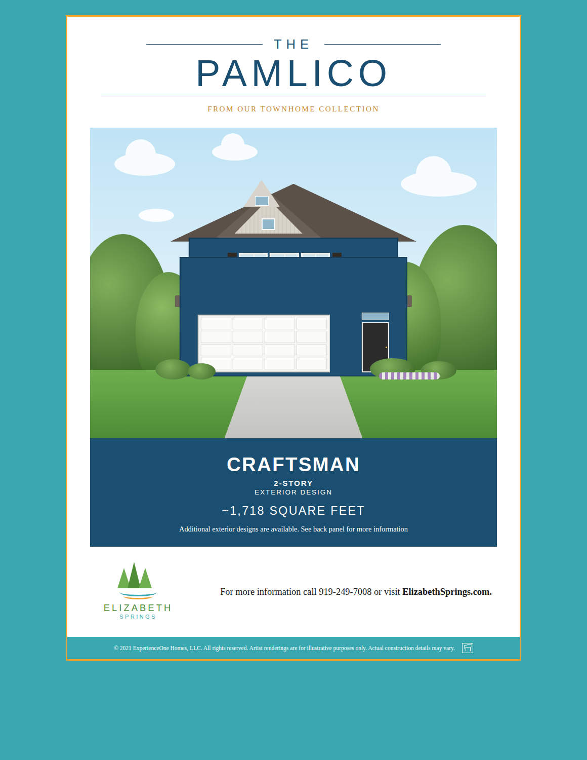THE
PAMLICO
From Our Townhome Collection
CRAFTSMAN
2-STORY
EXTERIOR DESIGN
~1,718 SQUARE FEET
Additional exterior designs are available. See back panel for more information
ELIZABETH
SPRINGS
For more information call 919-249-7008 or visit ElizabethSprings.com.
© 2021 ExperienceOne Homes, LLC. All rights reserved. Artist renderings are for illustrative purposes only. Actual construction details may vary.